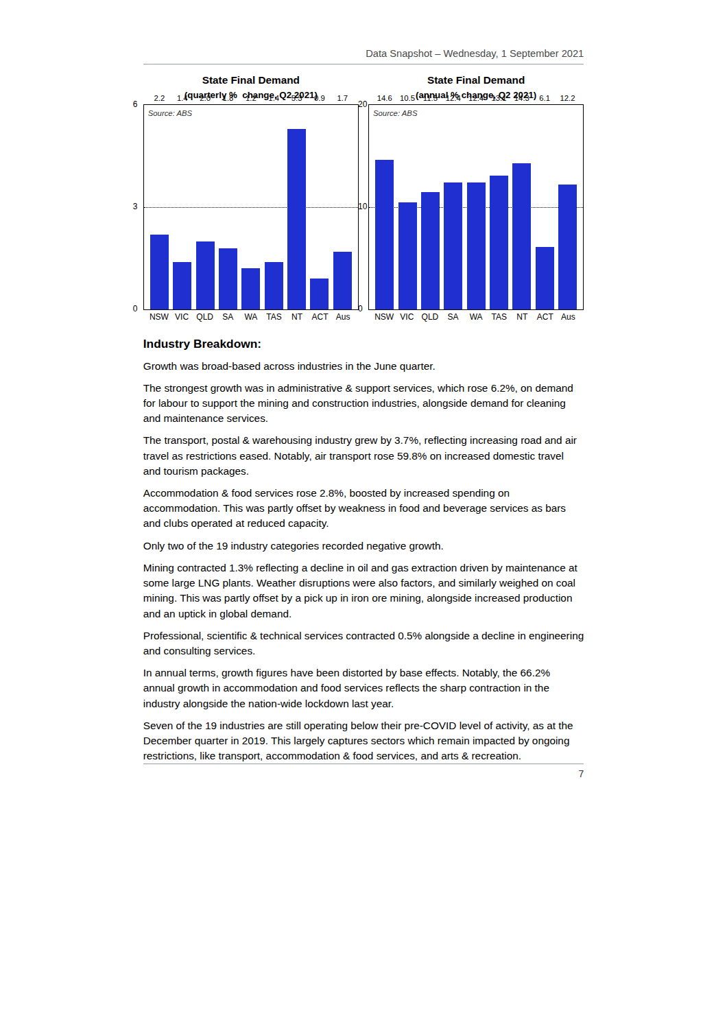Data Snapshot – Wednesday, 1 September 2021
State Final Demand
(quarterly % change, Q2 2021)
Source: ABS
6
3
0
2.2
1.4
2.0
1.8
1.2
1.4
5.3
0.9
1.7
NSW VIC QLD SA WA TAS NT ACT Aus
State Final Demand
(annual % change, Q2 2021)
Source: ABS
20
10
0
14.6
10.5
11.5
12.4
12.4
13.1
14.3
6.1
12.2
NSW VIC QLD SA WA TAS NT ACT Aus
Industry Breakdown:
Growth was broad-based across industries in the June quarter.
The strongest growth was in administrative & support services, which rose 6.2%, on demand for labour to support the mining and construction industries, alongside demand for cleaning and maintenance services.
The transport, postal & warehousing industry grew by 3.7%, reflecting increasing road and air travel as restrictions eased. Notably, air transport rose 59.8% on increased domestic travel and tourism packages.
Accommodation & food services rose 2.8%, boosted by increased spending on accommodation. This was partly offset by weakness in food and beverage services as bars and clubs operated at reduced capacity.
Only two of the 19 industry categories recorded negative growth.
Mining contracted 1.3% reflecting a decline in oil and gas extraction driven by maintenance at some large LNG plants. Weather disruptions were also factors, and similarly weighed on coal mining. This was partly offset by a pick up in iron ore mining, alongside increased production and an uptick in global demand.
Professional, scientific & technical services contracted 0.5% alongside a decline in engineering and consulting services.
In annual terms, growth figures have been distorted by base effects. Notably, the 66.2% annual growth in accommodation and food services reflects the sharp contraction in the industry alongside the nation-wide lockdown last year.
Seven of the 19 industries are still operating below their pre-COVID level of activity, as at the December quarter in 2019. This largely captures sectors which remain impacted by ongoing restrictions, like transport, accommodation & food services, and arts & recreation.
7